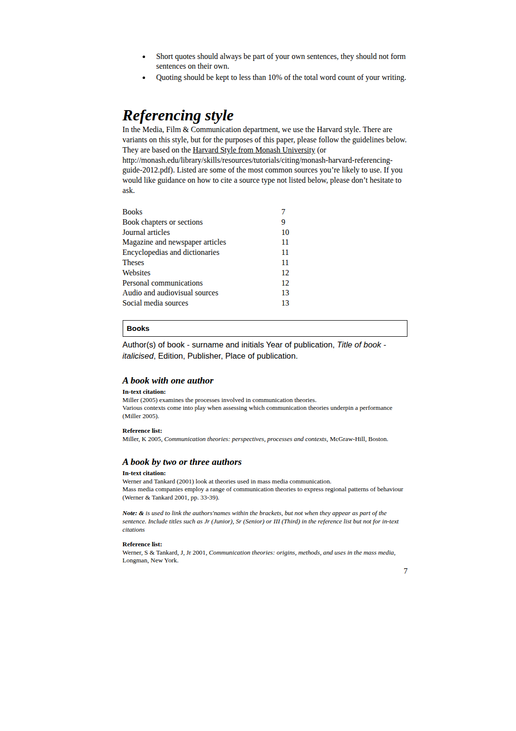Short quotes should always be part of your own sentences, they should not form sentences on their own.
Quoting should be kept to less than 10% of the total word count of your writing.
Referencing style
In the Media, Film & Communication department, we use the Harvard style. There are variants on this style, but for the purposes of this paper, please follow the guidelines below. They are based on the Harvard Style from Monash University (or http://monash.edu/library/skills/resources/tutorials/citing/monash-harvard-referencing-guide-2012.pdf). Listed are some of the most common sources you’re likely to use. If you would like guidance on how to cite a source type not listed below, please don’t hesitate to ask.
| Books | 7 |
| Book chapters or sections | 9 |
| Journal articles | 10 |
| Magazine and newspaper articles | 11 |
| Encyclopedias and dictionaries | 11 |
| Theses | 11 |
| Websites | 12 |
| Personal communications | 12 |
| Audio and audiovisual sources | 13 |
| Social media sources | 13 |
Books
Author(s) of book - surname and initials Year of publication, Title of book - italicised, Edition, Publisher, Place of publication.
A book with one author
In-text citation:
Miller (2005) examines the processes involved in communication theories.
Various contexts come into play when assessing which communication theories underpin a performance (Miller 2005).
Reference list:
Miller, K 2005, Communication theories: perspectives, processes and contexts, McGraw-Hill, Boston.
A book by two or three authors
In-text citation:
Werner and Tankard (2001) look at theories used in mass media communication.
Mass media companies employ a range of communication theories to express regional patterns of behaviour (Werner & Tankard 2001, pp. 33-39).
Note: & is used to link the authors'names within the brackets, but not when they appear as part of the sentence. Include titles such as Jr (Junior), Sr (Senior) or III (Third) in the reference list but not for in-text citations
Reference list:
Werner, S & Tankard, J, Jr 2001, Communication theories: origins, methods, and uses in the mass media, Longman, New York.
7